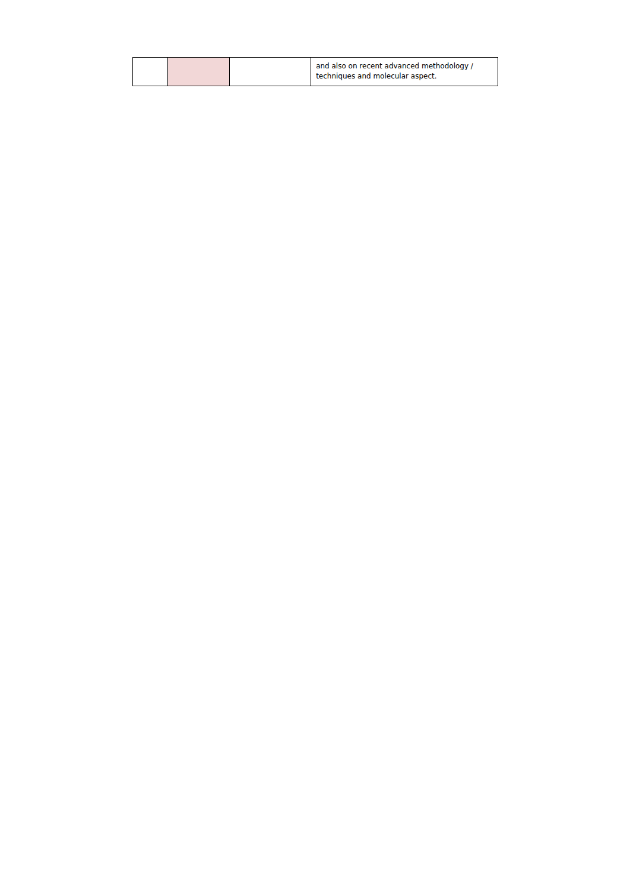| | | | and also on recent advanced methodology / techniques and molecular aspect. |